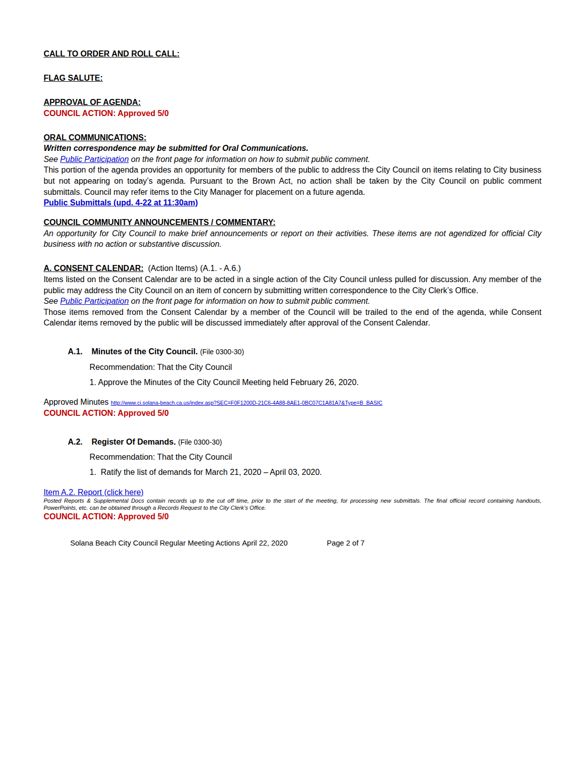CALL TO ORDER AND ROLL CALL:
FLAG SALUTE:
APPROVAL OF AGENDA:
COUNCIL ACTION: Approved 5/0
ORAL COMMUNICATIONS:
Written correspondence may be submitted for Oral Communications.
See Public Participation on the front page for information on how to submit public comment.
This portion of the agenda provides an opportunity for members of the public to address the City Council on items relating to City business but not appearing on today’s agenda. Pursuant to the Brown Act, no action shall be taken by the City Council on public comment submittals. Council may refer items to the City Manager for placement on a future agenda.
Public Submittals (upd. 4-22 at 11:30am)
COUNCIL COMMUNITY ANNOUNCEMENTS / COMMENTARY:
An opportunity for City Council to make brief announcements or report on their activities. These items are not agendized for official City business with no action or substantive discussion.
A. CONSENT CALENDAR: (Action Items) (A.1. - A.6.)
Items listed on the Consent Calendar are to be acted in a single action of the City Council unless pulled for discussion. Any member of the public may address the City Council on an item of concern by submitting written correspondence to the City Clerk’s Office.
See Public Participation on the front page for information on how to submit public comment.
Those items removed from the Consent Calendar by a member of the Council will be trailed to the end of the agenda, while Consent Calendar items removed by the public will be discussed immediately after approval of the Consent Calendar.
A.1. Minutes of the City Council. (File 0300-30)
Recommendation: That the City Council
1. Approve the Minutes of the City Council Meeting held February 26, 2020.
Approved Minutes http://www.ci.solana-beach.ca.us/index.asp?SEC=F0F1200D-21C6-4A88-8AE1-0BC07C1A81A7&Type=B_BASIC
COUNCIL ACTION: Approved 5/0
A.2. Register Of Demands. (File 0300-30)
Recommendation: That the City Council
1. Ratify the list of demands for March 21, 2020 – April 03, 2020.
Item A.2. Report (click here)
Posted Reports & Supplemental Docs contain records up to the cut off time, prior to the start of the meeting, for processing new submittals. The final official record containing handouts, PowerPoints, etc. can be obtained through a Records Request to the City Clerk’s Office.
COUNCIL ACTION: Approved 5/0
Solana Beach City Council Regular Meeting Actions April 22, 2020 Page 2 of 7